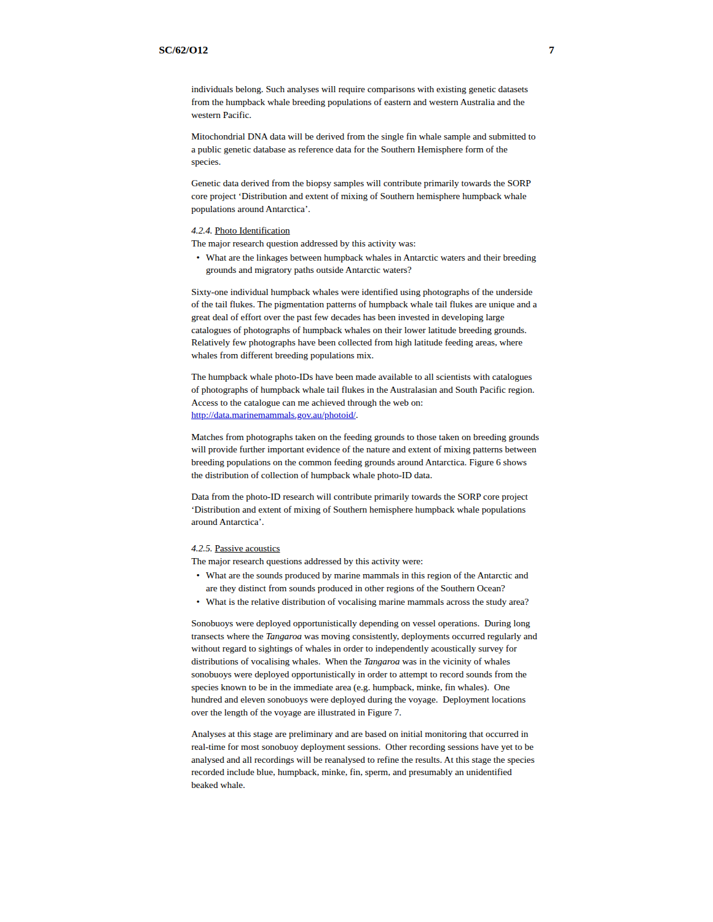SC/62/O12 7
individuals belong. Such analyses will require comparisons with existing genetic datasets from the humpback whale breeding populations of eastern and western Australia and the western Pacific.
Mitochondrial DNA data will be derived from the single fin whale sample and submitted to a public genetic database as reference data for the Southern Hemisphere form of the species.
Genetic data derived from the biopsy samples will contribute primarily towards the SORP core project ‘Distribution and extent of mixing of Southern hemisphere humpback whale populations around Antarctica’.
4.2.4. Photo Identification
The major research question addressed by this activity was:
What are the linkages between humpback whales in Antarctic waters and their breeding grounds and migratory paths outside Antarctic waters?
Sixty-one individual humpback whales were identified using photographs of the underside of the tail flukes. The pigmentation patterns of humpback whale tail flukes are unique and a great deal of effort over the past few decades has been invested in developing large catalogues of photographs of humpback whales on their lower latitude breeding grounds. Relatively few photographs have been collected from high latitude feeding areas, where whales from different breeding populations mix.
The humpback whale photo-IDs have been made available to all scientists with catalogues of photographs of humpback whale tail flukes in the Australasian and South Pacific region. Access to the catalogue can me achieved through the web on: http://data.marinemammals.gov.au/photoid/.
Matches from photographs taken on the feeding grounds to those taken on breeding grounds will provide further important evidence of the nature and extent of mixing patterns between breeding populations on the common feeding grounds around Antarctica. Figure 6 shows the distribution of collection of humpback whale photo-ID data.
Data from the photo-ID research will contribute primarily towards the SORP core project ‘Distribution and extent of mixing of Southern hemisphere humpback whale populations around Antarctica’.
4.2.5. Passive acoustics
The major research questions addressed by this activity were:
What are the sounds produced by marine mammals in this region of the Antarctic and are they distinct from sounds produced in other regions of the Southern Ocean?
What is the relative distribution of vocalising marine mammals across the study area?
Sonobuoys were deployed opportunistically depending on vessel operations. During long transects where the Tangaroa was moving consistently, deployments occurred regularly and without regard to sightings of whales in order to independently acoustically survey for distributions of vocalising whales. When the Tangaroa was in the vicinity of whales sonobuoys were deployed opportunistically in order to attempt to record sounds from the species known to be in the immediate area (e.g. humpback, minke, fin whales). One hundred and eleven sonobuoys were deployed during the voyage. Deployment locations over the length of the voyage are illustrated in Figure 7.
Analyses at this stage are preliminary and are based on initial monitoring that occurred in real-time for most sonobuoy deployment sessions. Other recording sessions have yet to be analysed and all recordings will be reanalysed to refine the results. At this stage the species recorded include blue, humpback, minke, fin, sperm, and presumably an unidentified beaked whale.